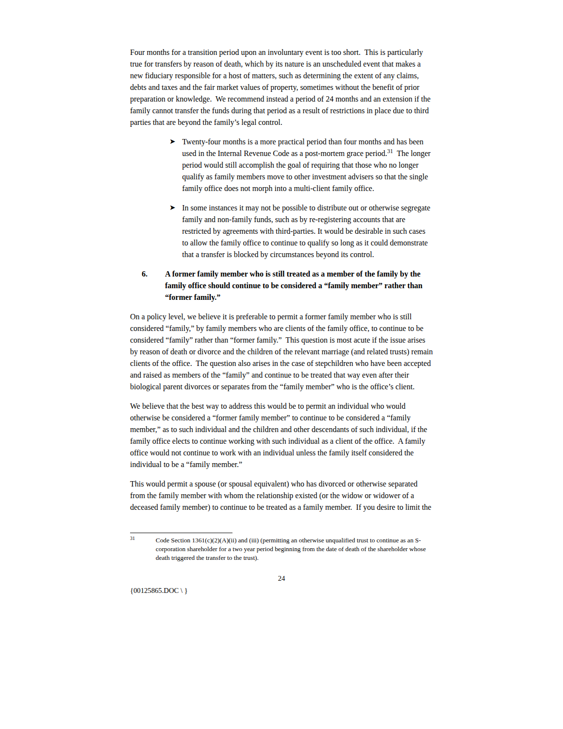Four months for a transition period upon an involuntary event is too short. This is particularly true for transfers by reason of death, which by its nature is an unscheduled event that makes a new fiduciary responsible for a host of matters, such as determining the extent of any claims, debts and taxes and the fair market values of property, sometimes without the benefit of prior preparation or knowledge. We recommend instead a period of 24 months and an extension if the family cannot transfer the funds during that period as a result of restrictions in place due to third parties that are beyond the family’s legal control.
Twenty-four months is a more practical period than four months and has been used in the Internal Revenue Code as a post-mortem grace period.31 The longer period would still accomplish the goal of requiring that those who no longer qualify as family members move to other investment advisers so that the single family office does not morph into a multi-client family office.
In some instances it may not be possible to distribute out or otherwise segregate family and non-family funds, such as by re-registering accounts that are restricted by agreements with third-parties. It would be desirable in such cases to allow the family office to continue to qualify so long as it could demonstrate that a transfer is blocked by circumstances beyond its control.
6.
A former family member who is still treated as a member of the family by the family office should continue to be considered a “family member” rather than “former family.”
On a policy level, we believe it is preferable to permit a former family member who is still considered “family,” by family members who are clients of the family office, to continue to be considered “family” rather than “former family.” This question is most acute if the issue arises by reason of death or divorce and the children of the relevant marriage (and related trusts) remain clients of the office. The question also arises in the case of stepchildren who have been accepted and raised as members of the “family” and continue to be treated that way even after their biological parent divorces or separates from the “family member” who is the office’s client.
We believe that the best way to address this would be to permit an individual who would otherwise be considered a “former family member” to continue to be considered a “family member,” as to such individual and the children and other descendants of such individual, if the family office elects to continue working with such individual as a client of the office. A family office would not continue to work with an individual unless the family itself considered the individual to be a “family member.”
This would permit a spouse (or spousal equivalent) who has divorced or otherwise separated from the family member with whom the relationship existed (or the widow or widower of a deceased family member) to continue to be treated as a family member. If you desire to limit the
31 Code Section 1361(c)(2)(A)(ii) and (iii) (permitting an otherwise unqualified trust to continue as an S-corporation shareholder for a two year period beginning from the date of death of the shareholder whose death triggered the transfer to the trust).
24
{00125865.DOC \ }